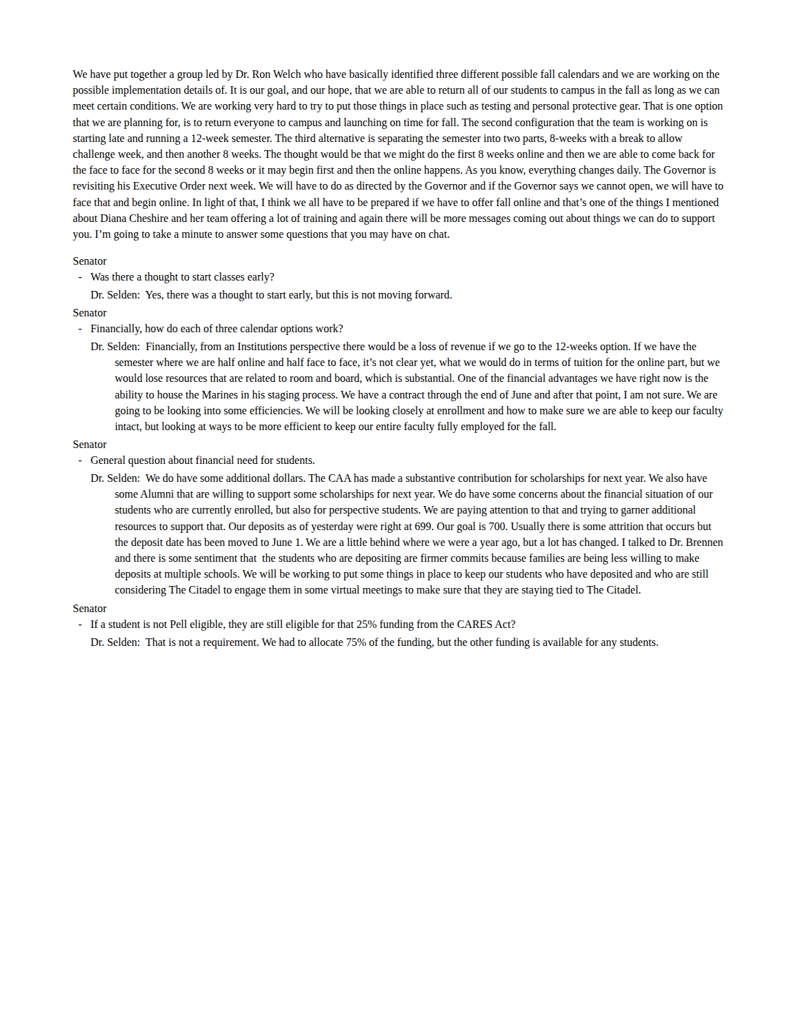We have put together a group led by Dr. Ron Welch who have basically identified three different possible fall calendars and we are working on the possible implementation details of. It is our goal, and our hope, that we are able to return all of our students to campus in the fall as long as we can meet certain conditions. We are working very hard to try to put those things in place such as testing and personal protective gear. That is one option that we are planning for, is to return everyone to campus and launching on time for fall. The second configuration that the team is working on is starting late and running a 12-week semester. The third alternative is separating the semester into two parts, 8-weeks with a break to allow challenge week, and then another 8 weeks. The thought would be that we might do the first 8 weeks online and then we are able to come back for the face to face for the second 8 weeks or it may begin first and then the online happens. As you know, everything changes daily. The Governor is revisiting his Executive Order next week. We will have to do as directed by the Governor and if the Governor says we cannot open, we will have to face that and begin online. In light of that, I think we all have to be prepared if we have to offer fall online and that’s one of the things I mentioned about Diana Cheshire and her team offering a lot of training and again there will be more messages coming out about things we can do to support you. I’m going to take a minute to answer some questions that you may have on chat.
Senator
Was there a thought to start classes early?
Dr. Selden: Yes, there was a thought to start early, but this is not moving forward.
Senator
Financially, how do each of three calendar options work?
Dr. Selden: Financially, from an Institutions perspective there would be a loss of revenue if we go to the 12-weeks option. If we have the semester where we are half online and half face to face, it’s not clear yet, what we would do in terms of tuition for the online part, but we would lose resources that are related to room and board, which is substantial. One of the financial advantages we have right now is the ability to house the Marines in his staging process. We have a contract through the end of June and after that point, I am not sure. We are going to be looking into some efficiencies. We will be looking closely at enrollment and how to make sure we are able to keep our faculty intact, but looking at ways to be more efficient to keep our entire faculty fully employed for the fall.
Senator
General question about financial need for students.
Dr. Selden: We do have some additional dollars. The CAA has made a substantive contribution for scholarships for next year. We also have some Alumni that are willing to support some scholarships for next year. We do have some concerns about the financial situation of our students who are currently enrolled, but also for perspective students. We are paying attention to that and trying to garner additional resources to support that. Our deposits as of yesterday were right at 699. Our goal is 700. Usually there is some attrition that occurs but the deposit date has been moved to June 1. We are a little behind where we were a year ago, but a lot has changed. I talked to Dr. Brennen and there is some sentiment that the students who are depositing are firmer commits because families are being less willing to make deposits at multiple schools. We will be working to put some things in place to keep our students who have deposited and who are still considering The Citadel to engage them in some virtual meetings to make sure that they are staying tied to The Citadel.
Senator
If a student is not Pell eligible, they are still eligible for that 25% funding from the CARES Act?
Dr. Selden: That is not a requirement. We had to allocate 75% of the funding, but the other funding is available for any students.